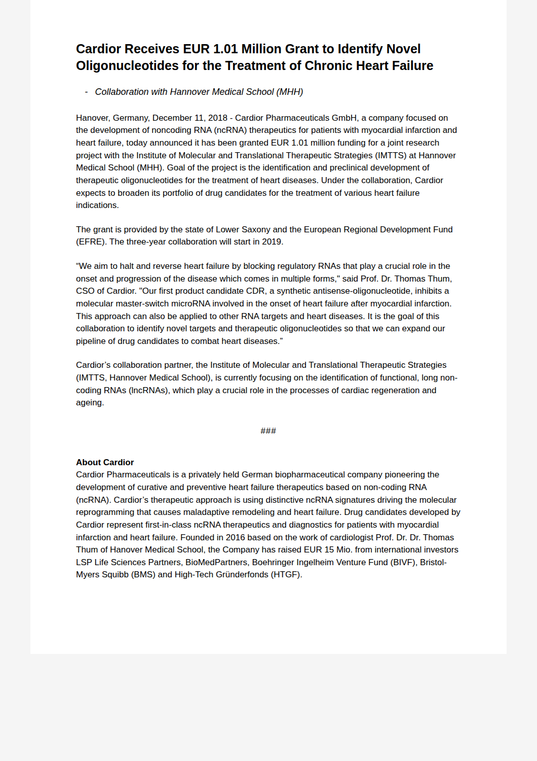Cardior Receives EUR 1.01 Million Grant to Identify Novel Oligonucleotides for the Treatment of Chronic Heart Failure
Collaboration with Hannover Medical School (MHH)
Hanover, Germany, December 11, 2018 - Cardior Pharmaceuticals GmbH, a company focused on the development of noncoding RNA (ncRNA) therapeutics for patients with myocardial infarction and heart failure, today announced it has been granted EUR 1.01 million funding for a joint research project with the Institute of Molecular and Translational Therapeutic Strategies (IMTTS) at Hannover Medical School (MHH). Goal of the project is the identification and preclinical development of therapeutic oligonucleotides for the treatment of heart diseases. Under the collaboration, Cardior expects to broaden its portfolio of drug candidates for the treatment of various heart failure indications.
The grant is provided by the state of Lower Saxony and the European Regional Development Fund (EFRE). The three-year collaboration will start in 2019.
“We aim to halt and reverse heart failure by blocking regulatory RNAs that play a crucial role in the onset and progression of the disease which comes in multiple forms," said Prof. Dr. Thomas Thum, CSO of Cardior. "Our first product candidate CDR, a synthetic antisense-oligonucleotide, inhibits a molecular master-switch microRNA involved in the onset of heart failure after myocardial infarction. This approach can also be applied to other RNA targets and heart diseases. It is the goal of this collaboration to identify novel targets and therapeutic oligonucleotides so that we can expand our pipeline of drug candidates to combat heart diseases.”
Cardior’s collaboration partner, the Institute of Molecular and Translational Therapeutic Strategies (IMTTS, Hannover Medical School), is currently focusing on the identification of functional, long non-coding RNAs (lncRNAs), which play a crucial role in the processes of cardiac regeneration and ageing.
###
About Cardior
Cardior Pharmaceuticals is a privately held German biopharmaceutical company pioneering the development of curative and preventive heart failure therapeutics based on non-coding RNA (ncRNA). Cardior’s therapeutic approach is using distinctive ncRNA signatures driving the molecular reprogramming that causes maladaptive remodeling and heart failure. Drug candidates developed by Cardior represent first-in-class ncRNA therapeutics and diagnostics for patients with myocardial infarction and heart failure. Founded in 2016 based on the work of cardiologist Prof. Dr. Dr. Thomas Thum of Hanover Medical School, the Company has raised EUR 15 Mio. from international investors LSP Life Sciences Partners, BioMedPartners, Boehringer Ingelheim Venture Fund (BIVF), Bristol-Myers Squibb (BMS) and High-Tech Gründerfonds (HTGF).